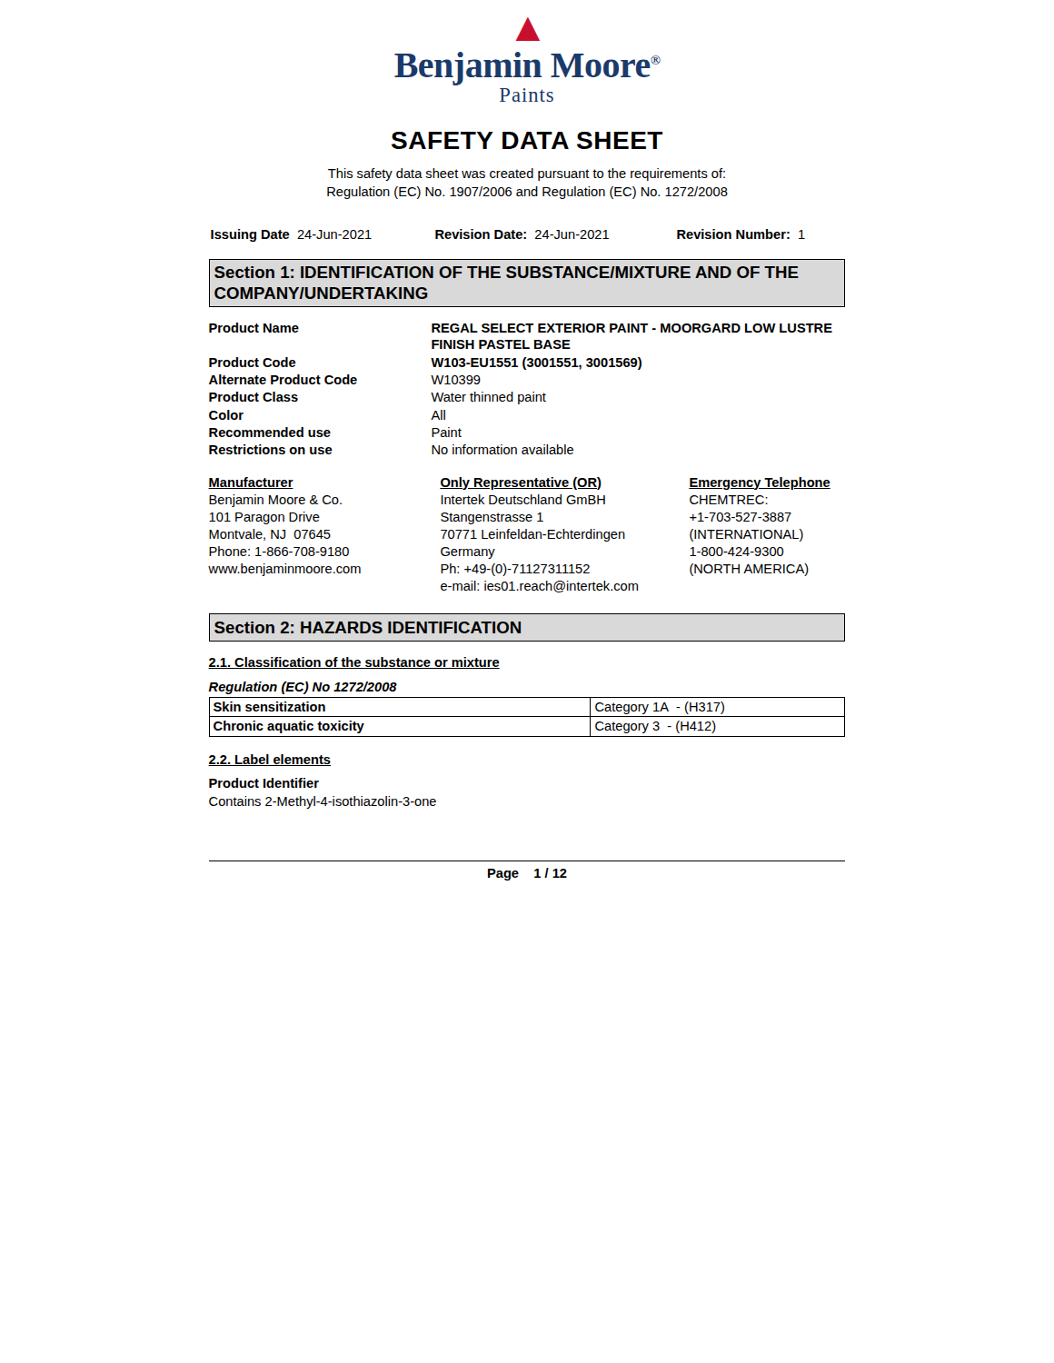▲
Benjamin Moore®
Paints
SAFETY DATA SHEET
This safety data sheet was created pursuant to the requirements of:
Regulation (EC) No. 1907/2006 and Regulation (EC) No. 1272/2008
| Issuing Date 24-Jun-2021 | Revision Date: 24-Jun-2021 | Revision Number: 1 |
Section 1: IDENTIFICATION OF THE SUBSTANCE/MIXTURE AND OF THE COMPANY/UNDERTAKING
| Product Name | REGAL SELECT EXTERIOR PAINT - MOORGARD LOW LUSTRE FINISH PASTEL BASE |
| Product Code | W103-EU1551 (3001551, 3001569) |
| Alternate Product Code | W10399 |
| Product Class | Water thinned paint |
| Color | All |
| Recommended use | Paint |
| Restrictions on use | No information available |
| Manufacturer | Only Representative (OR) | Emergency Telephone |
| Benjamin Moore & Co. 101 Paragon Drive Montvale, NJ 07645 Phone: 1-866-708-9180 www.benjaminmoore.com | Intertek Deutschland GmBH Stangenstrasse 1 70771 Leinfeldan-Echterdingen Germany Ph: +49-(0)-71127311152 e-mail: ies01.reach@intertek.com | CHEMTREC: +1-703-527-3887 (INTERNATIONAL) 1-800-424-9300 (NORTH AMERICA) |
Section 2: HAZARDS IDENTIFICATION
2.1. Classification of the substance or mixture
Regulation (EC) No 1272/2008
| Skin sensitization | Category 1A - (H317) |
| Chronic aquatic toxicity | Category 3 - (H412) |
2.2. Label elements
Product Identifier
Contains 2-Methyl-4-isothiazolin-3-one
Page 1 / 12